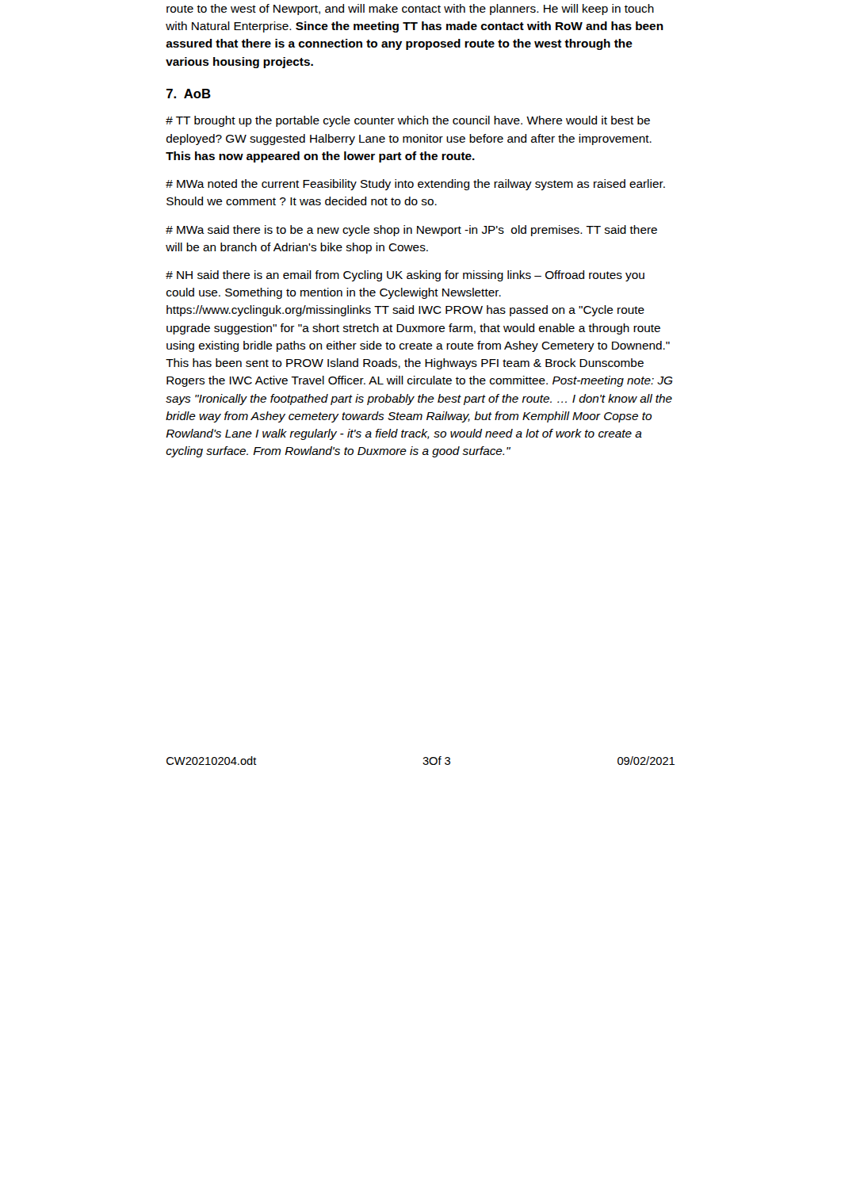route to the west of Newport, and will make contact with the planners. He will keep in touch with Natural Enterprise. Since the meeting TT has made contact with RoW and has been assured that there is a connection to any proposed route to the west through the various housing projects.
7. AoB
# TT brought up the portable cycle counter which the council have. Where would it best be deployed? GW suggested Halberry Lane to monitor use before and after the improvement. This has now appeared on the lower part of the route.
# MWa noted the current Feasibility Study into extending the railway system as raised earlier. Should we comment ? It was decided not to do so.
# MWa said there is to be a new cycle shop in Newport -in JP's old premises. TT said there will be an branch of Adrian's bike shop in Cowes.
# NH said there is an email from Cycling UK asking for missing links – Offroad routes you could use. Something to mention in the Cyclewight Newsletter. https://www.cyclinguk.org/missinglinks TT said IWC PROW has passed on a "Cycle route upgrade suggestion" for "a short stretch at Duxmore farm, that would enable a through route using existing bridle paths on either side to create a route from Ashey Cemetery to Downend." This has been sent to PROW Island Roads, the Highways PFI team & Brock Dunscombe Rogers the IWC Active Travel Officer. AL will circulate to the committee. Post-meeting note: JG says "Ironically the footpathed part is probably the best part of the route. … I don't know all the bridle way from Ashey cemetery towards Steam Railway, but from Kemphill Moor Copse to Rowland's Lane I walk regularly - it's a field track, so would need a lot of work to create a cycling surface. From Rowland's to Duxmore is a good surface."
CW20210204.odt 3Of 3 09/02/2021